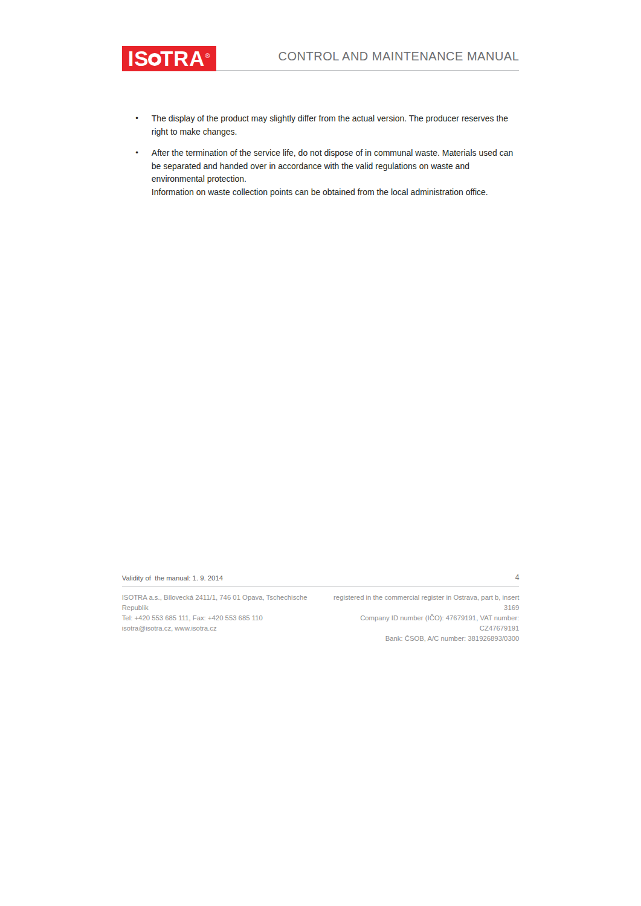IS TRA®
CONTROL AND MAINTENANCE MANUAL
The display of the product may slightly differ from the actual version. The producer reserves the right to make changes.
After the termination of the service life, do not dispose of in communal waste. Materials used can be separated and handed over in accordance with the valid regulations on waste and environmental protection.
Information on waste collection points can be obtained from the local administration office.
Validity of the manual: 1. 9. 2014
4
ISOTRA a.s., Bílovecká 2411/1, 746 01 Opava, Tschechische Republik
Tel: +420 553 685 111, Fax: +420 553 685 110
isotra@isotra.cz, www.isotra.cz
registered in the commercial register in Ostrava, part b, insert 3169
Company ID number (IČO): 47679191, VAT number: CZ47679191
Bank: ČSOB, A/C number: 381926893/0300